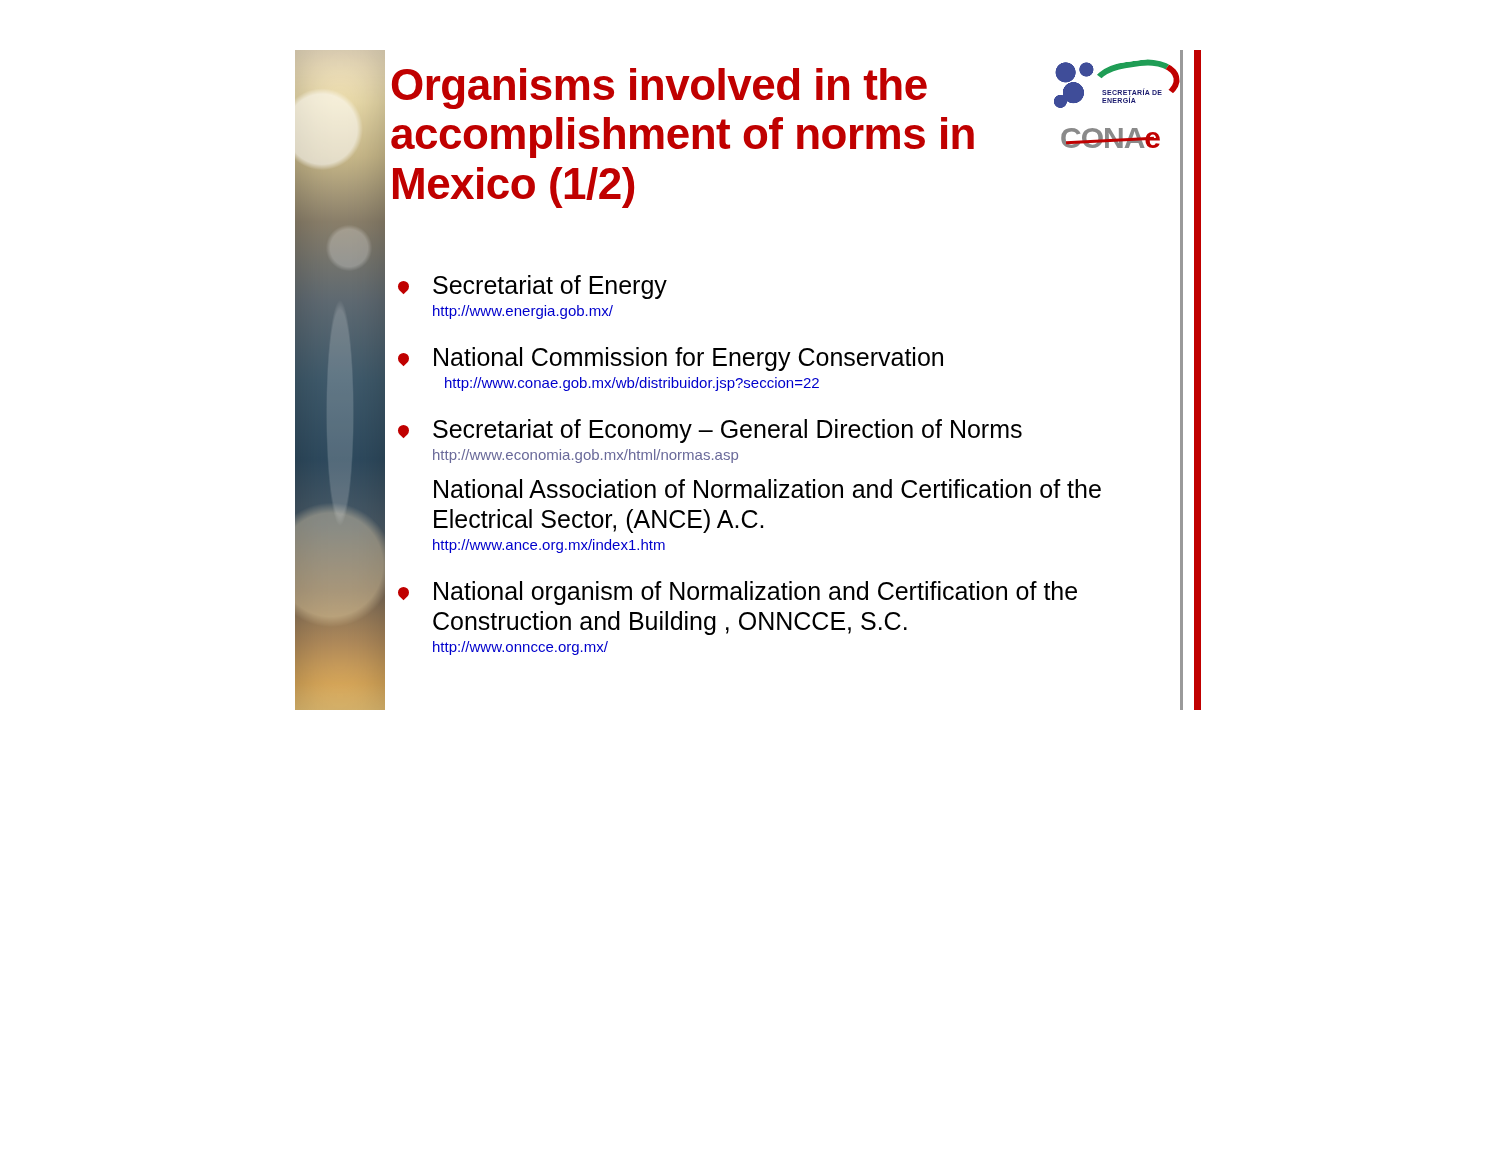SECRETARÍA DE
ENERGÍA
CONAe
Organisms involved in the accomplishment of norms in Mexico (1/2)
Secretariat of Energy http://www.energia.gob.mx/
National Commission for Energy Conservation http://www.conae.gob.mx/wb/distribuidor.jsp?seccion=22
Secretariat of Economy – General Direction of Norms http://www.economia.gob.mx/html/normas.asp
National Association of Normalization and Certification of the Electrical Sector, (ANCE) A.C. http://www.ance.org.mx/index1.htm
National organism of Normalization and Certification of the Construction and Building , ONNCCE, S.C. http://www.onncce.org.mx/